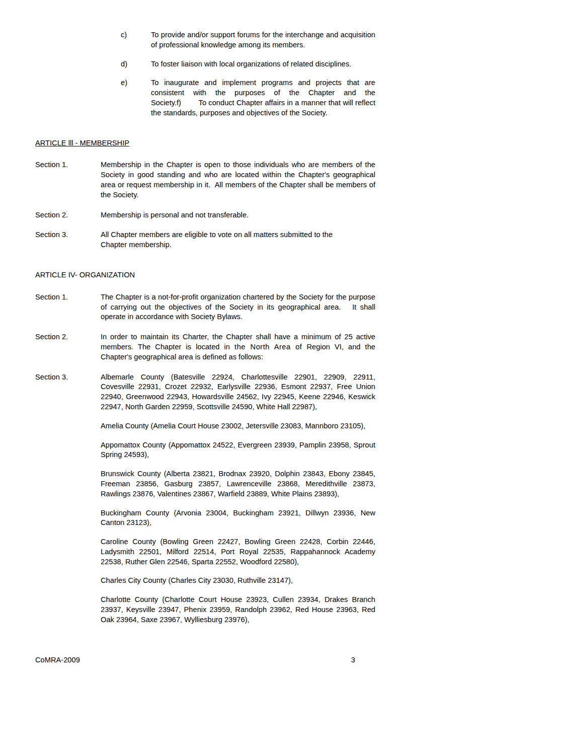c)
To provide and/or support forums for the interchange and acquisition of professional knowledge among its members.
d)
To foster liaison with local organizations of related disciplines.
e)
To inaugurate and implement programs and projects that are consistent with the purposes of the Chapter and the Society.f) To conduct Chapter affairs in a manner that will reflect the standards, purposes and objectives of the Society.
ARTICLE lll - MEMBERSHIP
Section 1.
Membership in the Chapter is open to those individuals who are members of the Society in good standing and who are located within the Chapter's geographical area or request membership in it. All members of the Chapter shall be members of the Society.
Section 2.
Membership is personal and not transferable.
Section 3.
All Chapter members are eligible to vote on all matters submitted to the
Chapter membership.
ARTICLE IV- ORGANIZATION
Section 1.
The Chapter is a not-for-profit organization chartered by the Society for the purpose of carrying out the objectives of the Society in its geographical area. It shall operate in accordance with Society Bylaws.
Section 2.
In order to maintain its Charter, the Chapter shall have a minimum of 25 active members. The Chapter is located in the North Area of Region VI, and the Chapter's geographical area is defined as follows:
Section 3.
Albemarle County (Batesville 22924, Charlottesville 22901, 22909, 22911, Covesville 22931, Crozet 22932, Earlysville 22936, Esmont 22937, Free Union 22940, Greenwood 22943, Howardsville 24562, Ivy 22945, Keene 22946, Keswick 22947, North Garden 22959, Scottsville 24590, White Hall 22987),
Amelia County (Amelia Court House 23002, Jetersville 23083, Mannboro 23105),
Appomattox County (Appomattox 24522, Evergreen 23939, Pamplin 23958, Sprout Spring 24593),
Brunswick County (Alberta 23821, Brodnax 23920, Dolphin 23843, Ebony 23845, Freeman 23856, Gasburg 23857, Lawrenceville 23868, Meredithville 23873, Rawlings 23876, Valentines 23867, Warfield 23889, White Plains 23893),
Buckingham County (Arvonia 23004, Buckingham 23921, Dillwyn 23936, New Canton 23123),
Caroline County (Bowling Green 22427, Bowling Green 22428, Corbin 22446, Ladysmith 22501, Milford 22514, Port Royal 22535, Rappahannock Academy 22538, Ruther Glen 22546, Sparta 22552, Woodford 22580),
Charles City County (Charles City 23030, Ruthville 23147),
Charlotte County (Charlotte Court House 23923, Cullen 23934, Drakes Branch 23937, Keysville 23947, Phenix 23959, Randolph 23962, Red House 23963, Red Oak 23964, Saxe 23967, Wylliesburg 23976),
CoMRA-2009
3